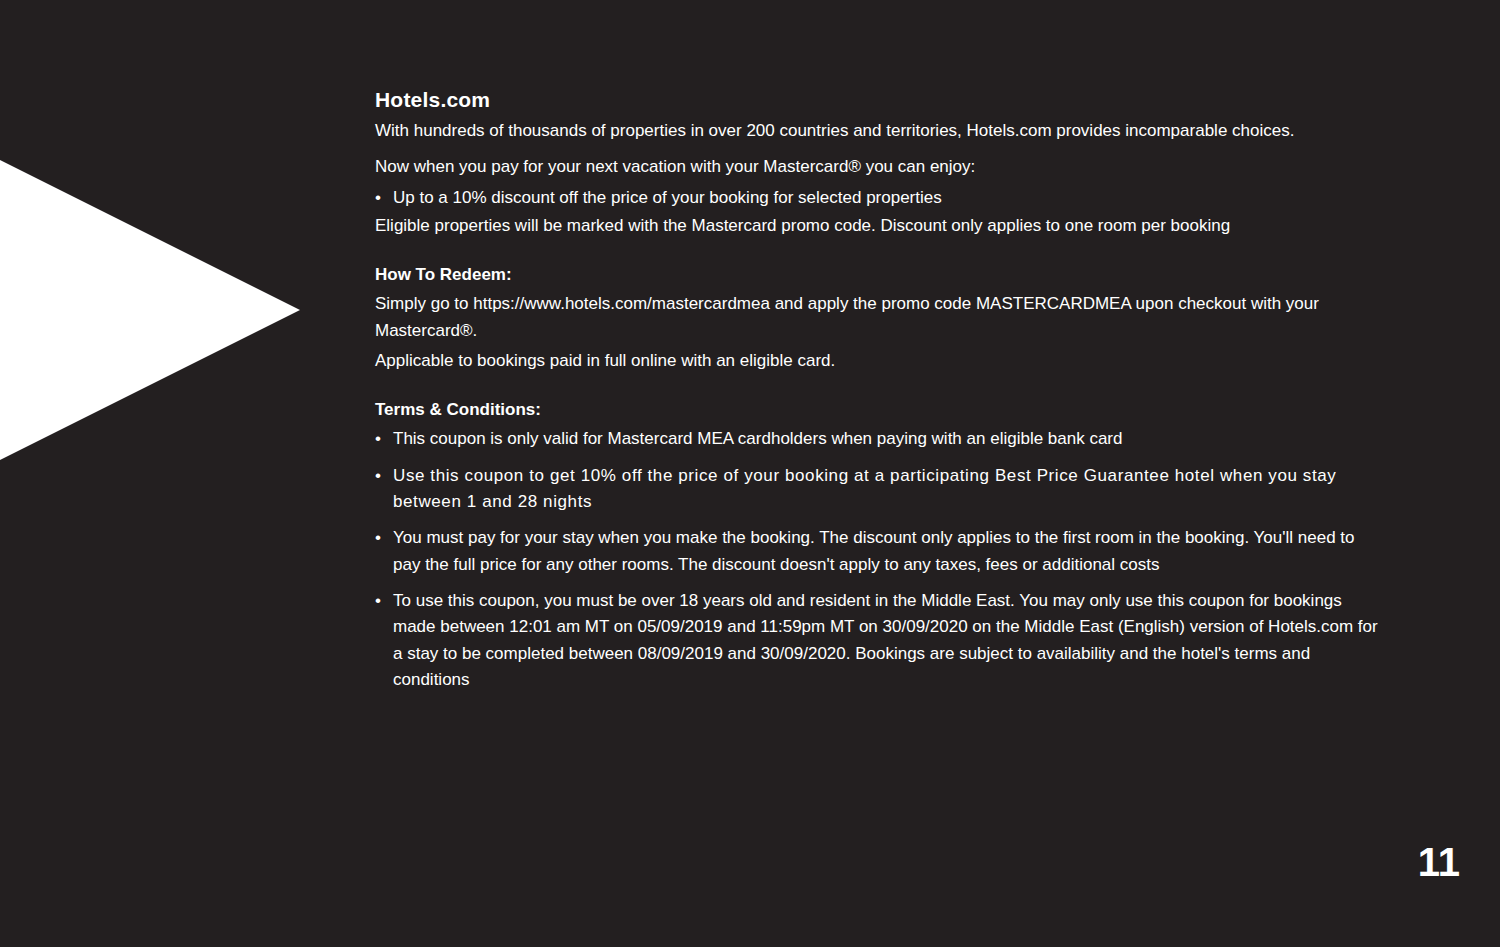Hotels.com
With hundreds of thousands of properties in over 200 countries and territories, Hotels.com provides incomparable choices.
Now when you pay for your next vacation with your Mastercard® you can enjoy:
Up to a 10% discount off the price of your booking for selected properties
Eligible properties will be marked with the Mastercard promo code. Discount only applies to one room per booking
How To Redeem:
Simply go to https://www.hotels.com/mastercardmea and apply the promo code MASTERCARDMEA upon checkout with your Mastercard®.
Applicable to bookings paid in full online with an eligible card.
Terms & Conditions:
This coupon is only valid for Mastercard MEA cardholders when paying with an eligible bank card
Use this coupon to get 10% off the price of your booking at a participating Best Price Guarantee hotel when you stay between 1 and 28 nights
You must pay for your stay when you make the booking. The discount only applies to the first room in the booking. You'll need to pay the full price for any other rooms. The discount doesn't apply to any taxes, fees or additional costs
To use this coupon, you must be over 18 years old and resident in the Middle East. You may only use this coupon for bookings made between 12:01 am MT on 05/09/2019 and 11:59pm MT on 30/09/2020 on the Middle East (English) version of Hotels.com for a stay to be completed between 08/09/2019 and 30/09/2020. Bookings are subject to availability and the hotel's terms and conditions
11